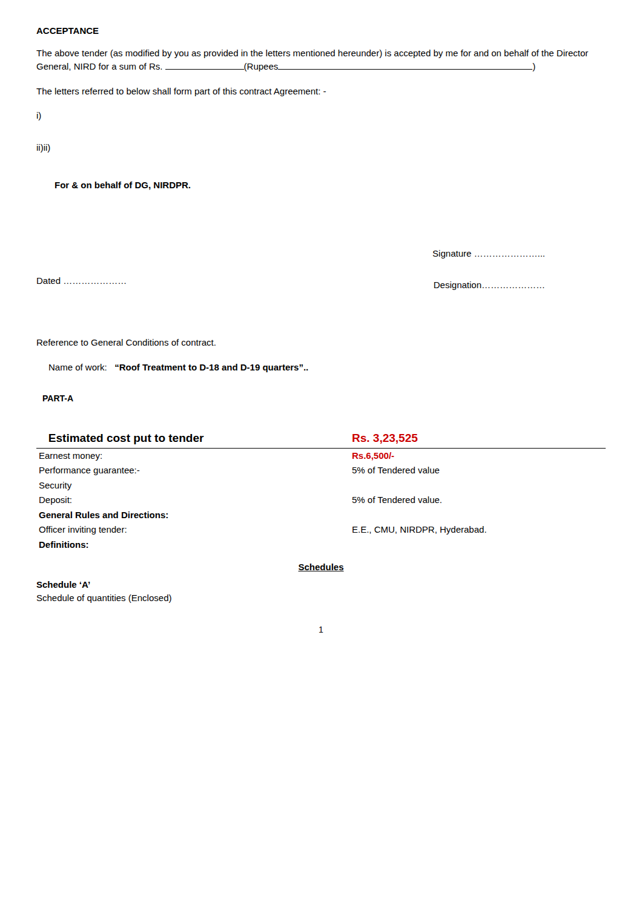ACCEPTANCE
The above tender (as modified by you as provided in the letters mentioned hereunder) is accepted by me for and on behalf of the Director General, NIRD for a sum of Rs. (Rupees )
The letters referred to below shall form part of this contract Agreement: -
i)
ii)ii)
For & on behalf of DG, NIRDPR.
Signature …………………...
Designation…………………
Dated …………………
Reference to General Conditions of contract.
Name of work: “Roof Treatment to D-18 and D-19 quarters”..
PART-A
| Estimated cost put to tender | Rs. 3,23,525 |
| Earnest money: | Rs.6,500/- |
| Performance guarantee:- | 5% of Tendered value |
| Security | |
| Deposit: | 5% of Tendered value. |
| General Rules and Directions: | |
| Officer inviting tender: | E.E., CMU, NIRDPR, Hyderabad. |
| Definitions: | |
Schedules
Schedule ‘A’
Schedule of quantities (Enclosed)
1